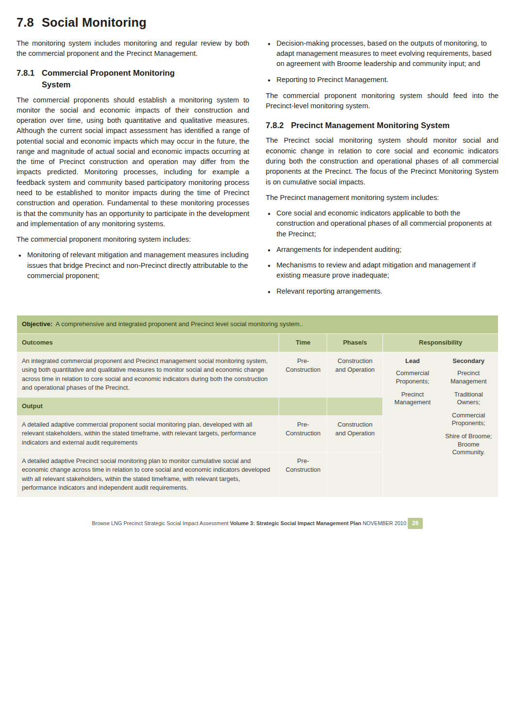7.8 Social Monitoring
The monitoring system includes monitoring and regular review by both the commercial proponent and the Precinct Management.
7.8.1 Commercial Proponent Monitoring System
The commercial proponents should establish a monitoring system to monitor the social and economic impacts of their construction and operation over time, using both quantitative and qualitative measures. Although the current social impact assessment has identified a range of potential social and economic impacts which may occur in the future, the range and magnitude of actual social and economic impacts occurring at the time of Precinct construction and operation may differ from the impacts predicted. Monitoring processes, including for example a feedback system and community based participatory monitoring process need to be established to monitor impacts during the time of Precinct construction and operation. Fundamental to these monitoring processes is that the community has an opportunity to participate in the development and implementation of any monitoring systems.
The commercial proponent monitoring system includes:
Monitoring of relevant mitigation and management measures including issues that bridge Precinct and non-Precinct directly attributable to the commercial proponent;
Decision-making processes, based on the outputs of monitoring, to adapt management measures to meet evolving requirements, based on agreement with Broome leadership and community input; and
Reporting to Precinct Management.
The commercial proponent monitoring system should feed into the Precinct-level monitoring system.
7.8.2 Precinct Management Monitoring System
The Precinct social monitoring system should monitor social and economic change in relation to core social and economic indicators during both the construction and operational phases of all commercial proponents at the Precinct. The focus of the Precinct Monitoring System is on cumulative social impacts.
The Precinct management monitoring system includes:
Core social and economic indicators applicable to both the construction and operational phases of all commercial proponents at the Precinct;
Arrangements for independent auditing;
Mechanisms to review and adapt mitigation and management if existing measure prove inadequate;
Relevant reporting arrangements.
| Objective: A comprehensive and integrated proponent and Precinct level social monitoring system.. |
| Outcomes | Time | Phase/s | Responsibility |
| An integrated commercial proponent and Precinct management social monitoring system, using both quantitative and qualitative measures to monitor social and economic change across time in relation to core social and economic indicators during both the construction and operational phases of the Precinct. | Pre-Construction | Construction and Operation | Lead Commercial Proponents; Precinct Management Secondary Precinct Management Traditional Owners; Commercial Proponents; Shire of Broome; Broome Community. |
| Output | | |
| A detailed adaptive commercial proponent social monitoring plan, developed with all relevant stakeholders, within the stated timeframe, with relevant targets, performance indicators and external audit requirements | Pre-Construction | Construction and Operation |
| A detailed adaptive Precinct social monitoring plan to monitor cumulative social and economic change across time in relation to core social and economic indicators developed with all relevant stakeholders, within the stated timeframe, with relevant targets, performance indicators and independent audit requirements. | Pre-Construction | |
Browse LNG Precinct Strategic Social Impact Assessment Volume 3: Strategic Social Impact Management Plan NOVEMBER 2010
26